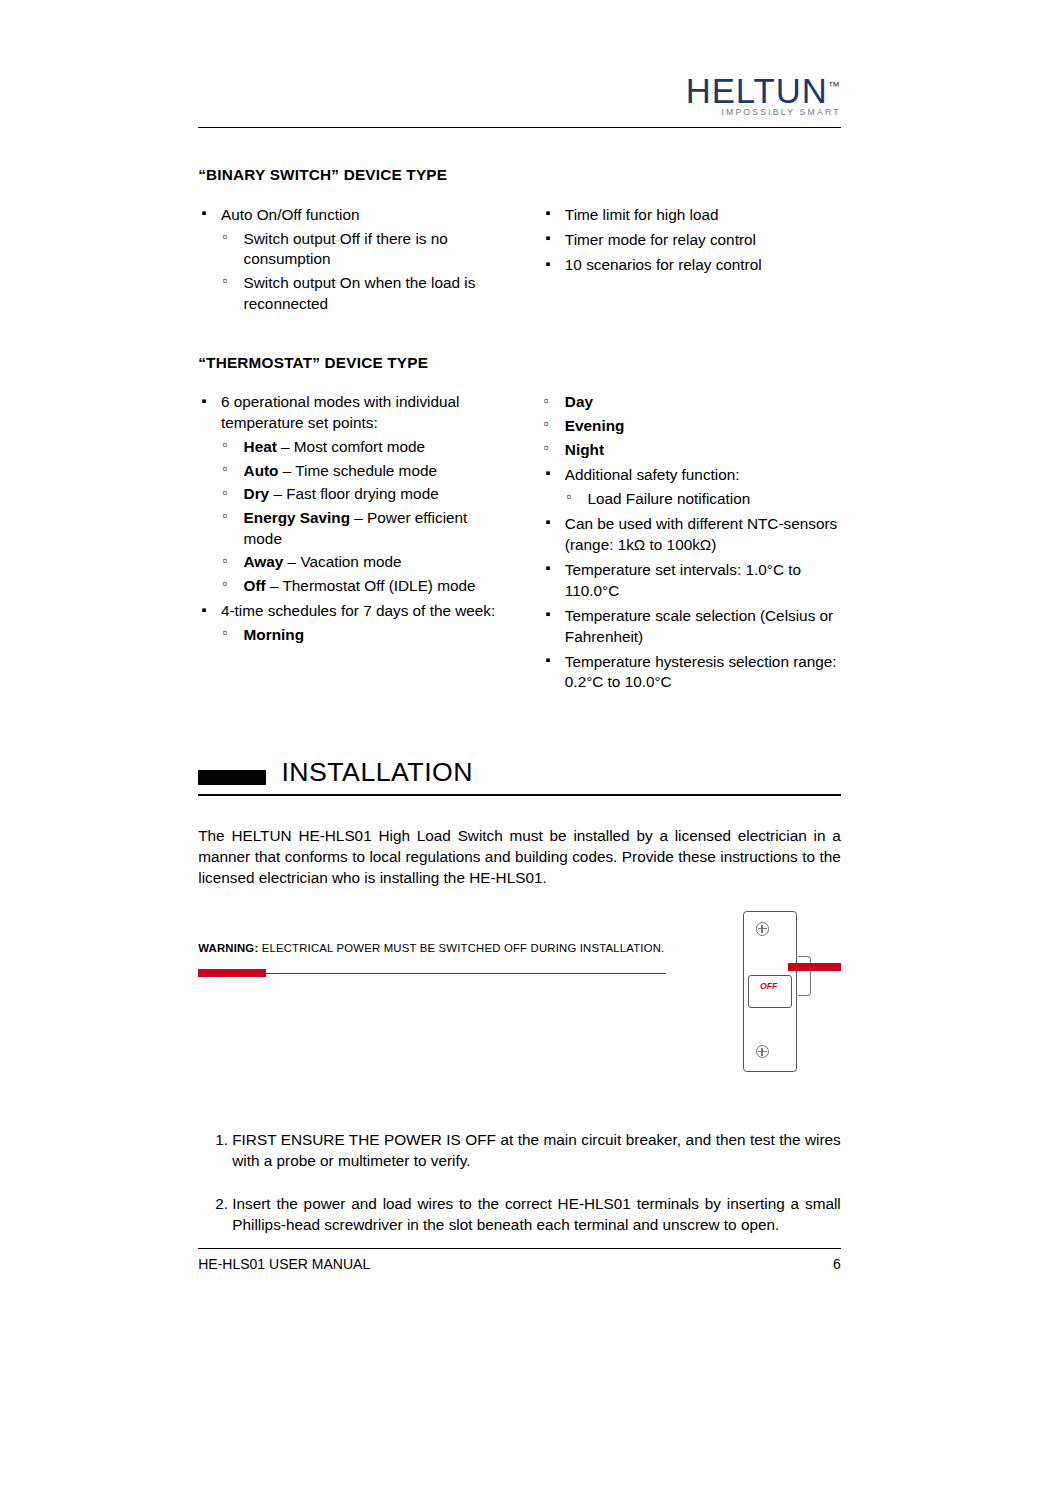HELTUN™
IMPOSSIBLY SMART
“BINARY SWITCH” DEVICE TYPE
Auto On/Off function
Switch output Off if there is no consumption
Switch output On when the load is reconnected
Time limit for high load
Timer mode for relay control
10 scenarios for relay control
“THERMOSTAT” DEVICE TYPE
6 operational modes with individual temperature set points:
Heat – Most comfort mode
Auto – Time schedule mode
Dry – Fast floor drying mode
Energy Saving – Power efficient mode
Away – Vacation mode
Off – Thermostat Off (IDLE) mode
4-time schedules for 7 days of the week:
Morning
Day
Evening
Night
Additional safety function:
Load Failure notification
Can be used with different NTC-sensors (range: 1kΩ to 100kΩ)
Temperature set intervals: 1.0°C to 110.0°C
Temperature scale selection (Celsius or Fahrenheit)
Temperature hysteresis selection range: 0.2°C to 10.0°C
INSTALLATION
The HELTUN HE-HLS01 High Load Switch must be installed by a licensed electrician in a manner that conforms to local regulations and building codes. Provide these instructions to the licensed electrician who is installing the HE-HLS01.
OFF
WARNING: ELECTRICAL POWER MUST BE SWITCHED OFF DURING INSTALLATION.
FIRST ENSURE THE POWER IS OFF at the main circuit breaker, and then test the wires with a probe or multimeter to verify.
Insert the power and load wires to the correct HE-HLS01 terminals by inserting a small Phillips-head screwdriver in the slot beneath each terminal and unscrew to open.
HE-HLS01 USER MANUAL
6